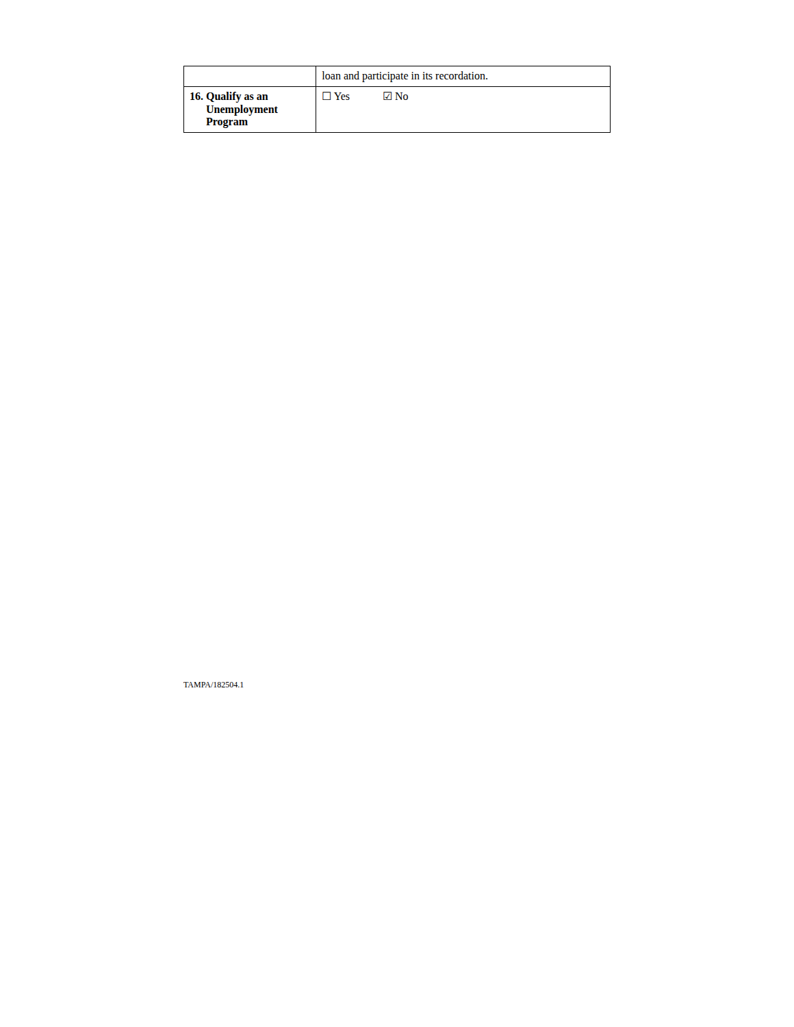| | loan and participate in its recordation. |
| 16. Qualify as an Unemployment Program | ☐ Yes ☑ No |
TAMPA/182504.1